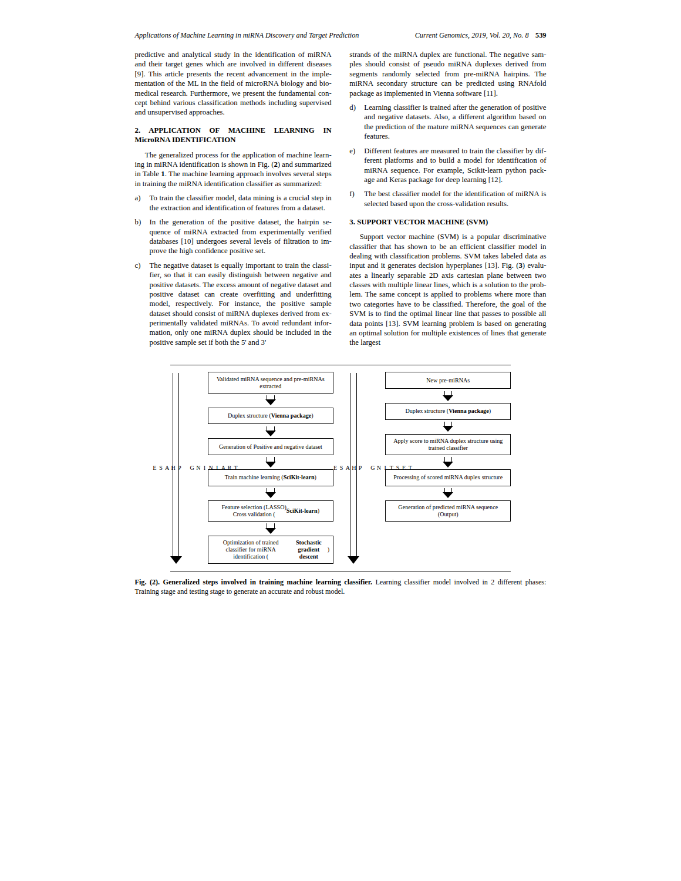Applications of Machine Learning in miRNA Discovery and Target Prediction
Current Genomics, 2019, Vol. 20, No. 8539
predictive and analytical study in the identification of miRNA and their target genes which are involved in different diseases [9]. This article presents the recent advancement in the implementation of the ML in the field of microRNA biology and biomedical research. Furthermore, we present the fundamental concept behind various classification methods including supervised and unsupervised approaches.
2. APPLICATION OF MACHINE LEARNING IN MicroRNA IDENTIFICATION
The generalized process for the application of machine learning in miRNA identification is shown in Fig. (2) and summarized in Table 1. The machine learning approach involves several steps in training the miRNA identification classifier as summarized:
a) To train the classifier model, data mining is a crucial step in the extraction and identification of features from a dataset.
b) In the generation of the positive dataset, the hairpin sequence of miRNA extracted from experimentally verified databases [10] undergoes several levels of filtration to improve the high confidence positive set.
c) The negative dataset is equally important to train the classifier, so that it can easily distinguish between negative and positive datasets. The excess amount of negative dataset and positive dataset can create overfitting and underfitting model, respectively. For instance, the positive sample dataset should consist of miRNA duplexes derived from experimentally validated miRNAs. To avoid redundant information, only one miRNA duplex should be included in the positive sample set if both the 5' and 3'
strands of the miRNA duplex are functional. The negative samples should consist of pseudo miRNA duplexes derived from segments randomly selected from pre-miRNA hairpins. The miRNA secondary structure can be predicted using RNAfold package as implemented in Vienna software [11].
d) Learning classifier is trained after the generation of positive and negative datasets. Also, a different algorithm based on the prediction of the mature miRNA sequences can generate features.
e) Different features are measured to train the classifier by different platforms and to build a model for identification of miRNA sequence. For example, Scikit-learn python package and Keras package for deep learning [12].
f) The best classifier model for the identification of miRNA is selected based upon the cross-validation results.
3. SUPPORT VECTOR MACHINE (SVM)
Support vector machine (SVM) is a popular discriminative classifier that has shown to be an efficient classifier model in dealing with classification problems. SVM takes labeled data as input and it generates decision hyperplanes [13]. Fig. (3) evaluates a linearly separable 2D axis cartesian plane between two classes with multiple linear lines, which is a solution to the problem. The same concept is applied to problems where more than two categories have to be classified. Therefore, the goal of the SVM is to find the optimal linear line that passes to possible all data points [13]. SVM learning problem is based on generating an optimal solution for multiple existences of lines that generate the largest
T
R
A
I
N
I
N
G
P
H
A
S
E
Validated miRNA sequence and pre-miRNAs extracted
Duplex structure (Vienna package)
Generation of Positive and negative dataset
Train machine learning (SciKit-learn)
Feature selection (LASSO)
Cross validation (SciKit-learn)
Optimization of trained classifier for miRNA identification (Stochastic gradient descent)
T
E
S
T
I
N
G
P
H
A
S
E
New pre-miRNAs
Duplex structure (Vienna package)
Apply score to miRNA duplex structure using trained classifier
Processing of scored miRNA duplex structure
Generation of predicted miRNA sequence (Output)
Fig. (2). Generalized steps involved in training machine learning classifier. Learning classifier model involved in 2 different phases: Training stage and testing stage to generate an accurate and robust model.